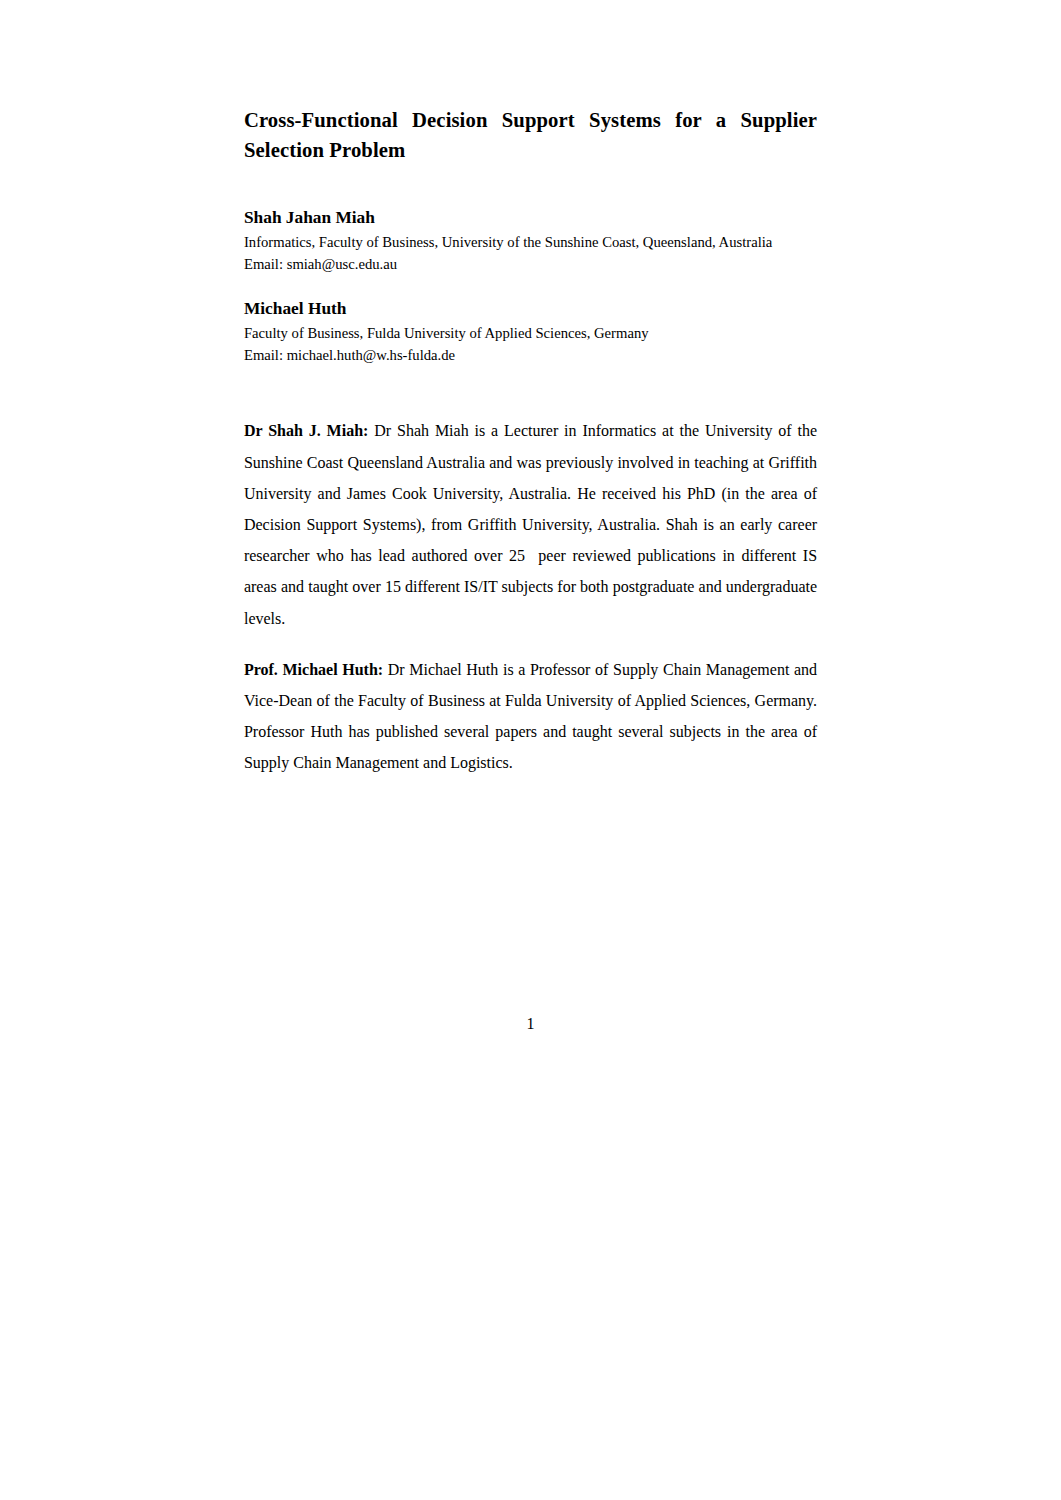Cross-Functional Decision Support Systems for a Supplier Selection Problem
Shah Jahan Miah
Informatics, Faculty of Business, University of the Sunshine Coast, Queensland, Australia
Email: smiah@usc.edu.au
Michael Huth
Faculty of Business, Fulda University of Applied Sciences, Germany
Email: michael.huth@w.hs-fulda.de
Dr Shah J. Miah: Dr Shah Miah is a Lecturer in Informatics at the University of the Sunshine Coast Queensland Australia and was previously involved in teaching at Griffith University and James Cook University, Australia. He received his PhD (in the area of Decision Support Systems), from Griffith University, Australia. Shah is an early career researcher who has lead authored over 25 peer reviewed publications in different IS areas and taught over 15 different IS/IT subjects for both postgraduate and undergraduate levels.
Prof. Michael Huth: Dr Michael Huth is a Professor of Supply Chain Management and Vice-Dean of the Faculty of Business at Fulda University of Applied Sciences, Germany. Professor Huth has published several papers and taught several subjects in the area of Supply Chain Management and Logistics.
1